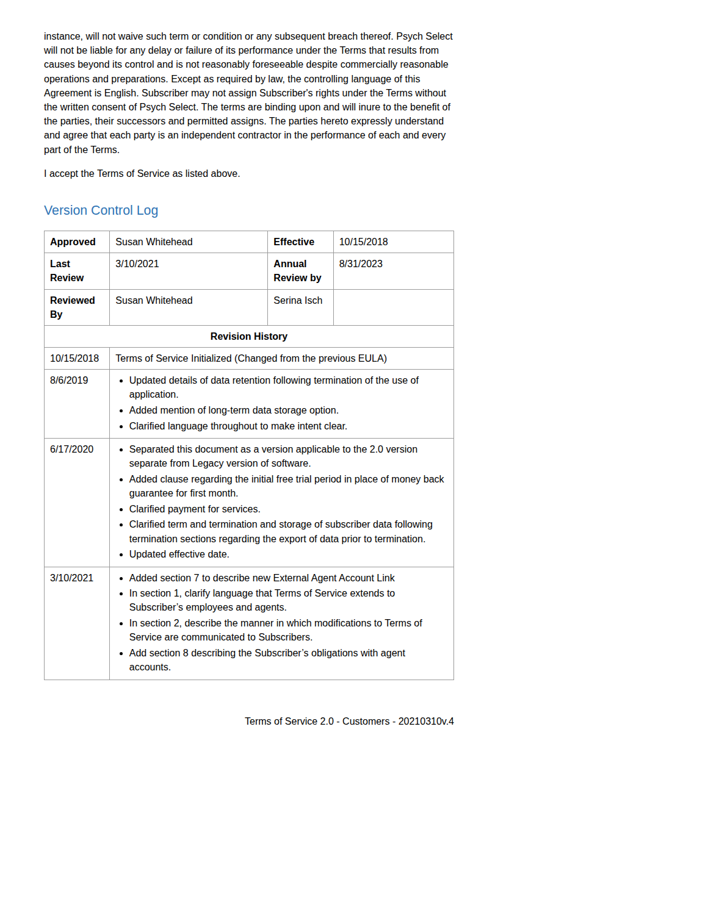instance, will not waive such term or condition or any subsequent breach thereof. Psych Select will not be liable for any delay or failure of its performance under the Terms that results from causes beyond its control and is not reasonably foreseeable despite commercially reasonable operations and preparations. Except as required by law, the controlling language of this Agreement is English. Subscriber may not assign Subscriber's rights under the Terms without the written consent of Psych Select. The terms are binding upon and will inure to the benefit of the parties, their successors and permitted assigns. The parties hereto expressly understand and agree that each party is an independent contractor in the performance of each and every part of the Terms.
I accept the Terms of Service as listed above.
Version Control Log
| Approved | Susan Whitehead | Effective | 10/15/2018 |
| Last Review | 3/10/2021 | Annual Review by | 8/31/2023 |
| Reviewed By | Susan Whitehead | Serina Isch | |
| Revision History |
| 10/15/2018 | Terms of Service Initialized (Changed from the previous EULA) |
| 8/6/2019 | Updated details of data retention following termination of the use of application. Added mention of long-term data storage option. Clarified language throughout to make intent clear. |
| 6/17/2020 | Separated this document as a version applicable to the 2.0 version separate from Legacy version of software. Added clause regarding the initial free trial period in place of money back guarantee for first month. Clarified payment for services. Clarified term and termination and storage of subscriber data following termination sections regarding the export of data prior to termination. Updated effective date. |
| 3/10/2021 | Added section 7 to describe new External Agent Account Link In section 1, clarify language that Terms of Service extends to Subscriber’s employees and agents. In section 2, describe the manner in which modifications to Terms of Service are communicated to Subscribers. Add section 8 describing the Subscriber’s obligations with agent accounts. |
Terms of Service 2.0 - Customers - 20210310v.4